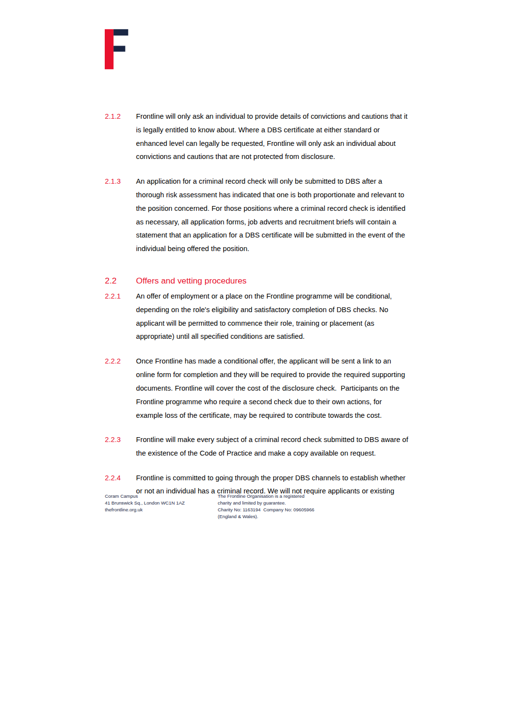2.1.2
Frontline will only ask an individual to provide details of convictions and cautions that it is legally entitled to know about. Where a DBS certificate at either standard or enhanced level can legally be requested, Frontline will only ask an individual about convictions and cautions that are not protected from disclosure.
2.1.3
An application for a criminal record check will only be submitted to DBS after a thorough risk assessment has indicated that one is both proportionate and relevant to the position concerned. For those positions where a criminal record check is identified as necessary, all application forms, job adverts and recruitment briefs will contain a statement that an application for a DBS certificate will be submitted in the event of the individual being offered the position.
2.2
Offers and vetting procedures
2.2.1
An offer of employment or a place on the Frontline programme will be conditional, depending on the role's eligibility and satisfactory completion of DBS checks. No applicant will be permitted to commence their role, training or placement (as appropriate) until all specified conditions are satisfied.
2.2.2
Once Frontline has made a conditional offer, the applicant will be sent a link to an online form for completion and they will be required to provide the required supporting documents. Frontline will cover the cost of the disclosure check. Participants on the Frontline programme who require a second check due to their own actions, for example loss of the certificate, may be required to contribute towards the cost.
2.2.3
Frontline will make every subject of a criminal record check submitted to DBS aware of the existence of the Code of Practice and make a copy available on request.
2.2.4
Frontline is committed to going through the proper DBS channels to establish whether or not an individual has a criminal record. We will not require applicants or existing
Coram Campus
41 Brunswick Sq., London WC1N 1AZ
thefrontline.org.uk
The Frontline Organisation is a registered
charity and limited by guarantee.
Charity No: 1163194 Company No: 09605966
(England & Wales).